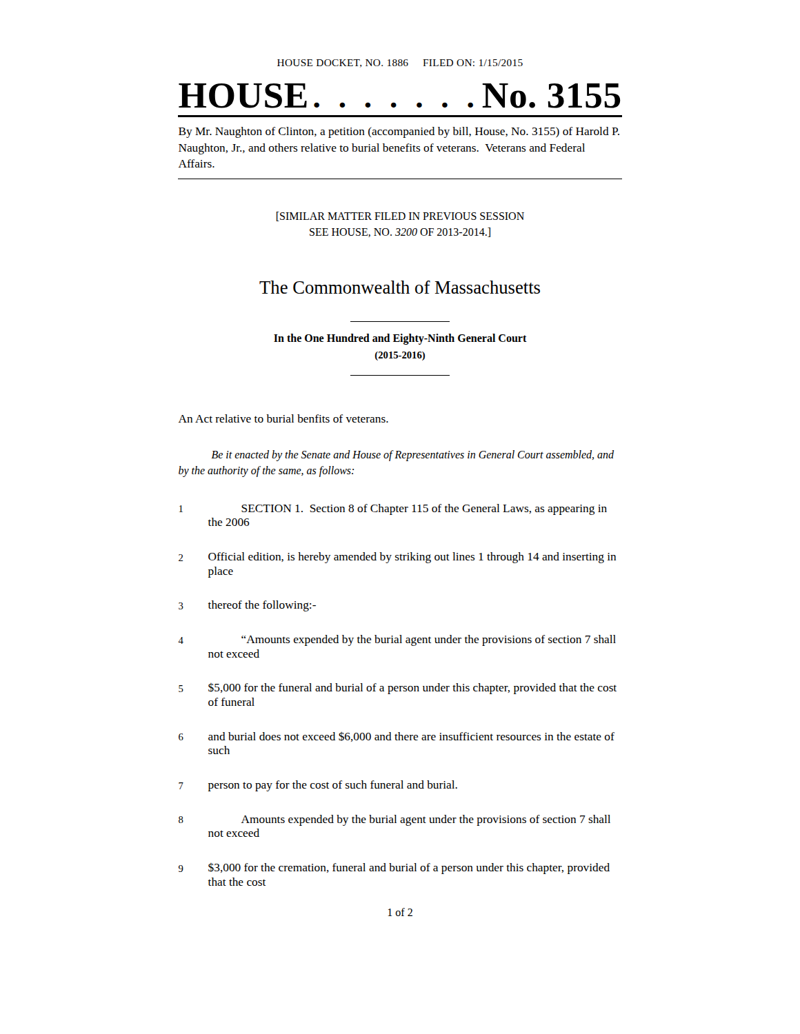HOUSE DOCKET, NO. 1886 FILED ON: 1/15/2015
HOUSE . . . . . . . . . . . . . . . No. 3155
By Mr. Naughton of Clinton, a petition (accompanied by bill, House, No. 3155) of Harold P. Naughton, Jr., and others relative to burial benefits of veterans. Veterans and Federal Affairs.
[SIMILAR MATTER FILED IN PREVIOUS SESSION
SEE HOUSE, NO. 3200 OF 2013-2014.]
The Commonwealth of Massachusetts
In the One Hundred and Eighty-Ninth General Court
(2015-2016)
An Act relative to burial benfits of veterans.
Be it enacted by the Senate and House of Representatives in General Court assembled, and by the authority of the same, as follows:
1
SECTION 1. Section 8 of Chapter 115 of the General Laws, as appearing in the 2006
2
Official edition, is hereby amended by striking out lines 1 through 14 and inserting in place
3
thereof the following:-
4
“Amounts expended by the burial agent under the provisions of section 7 shall not exceed
5
$5,000 for the funeral and burial of a person under this chapter, provided that the cost of funeral
6
and burial does not exceed $6,000 and there are insufficient resources in the estate of such
7
person to pay for the cost of such funeral and burial.
8
Amounts expended by the burial agent under the provisions of section 7 shall not exceed
9
$3,000 for the cremation, funeral and burial of a person under this chapter, provided that the cost
1 of 2